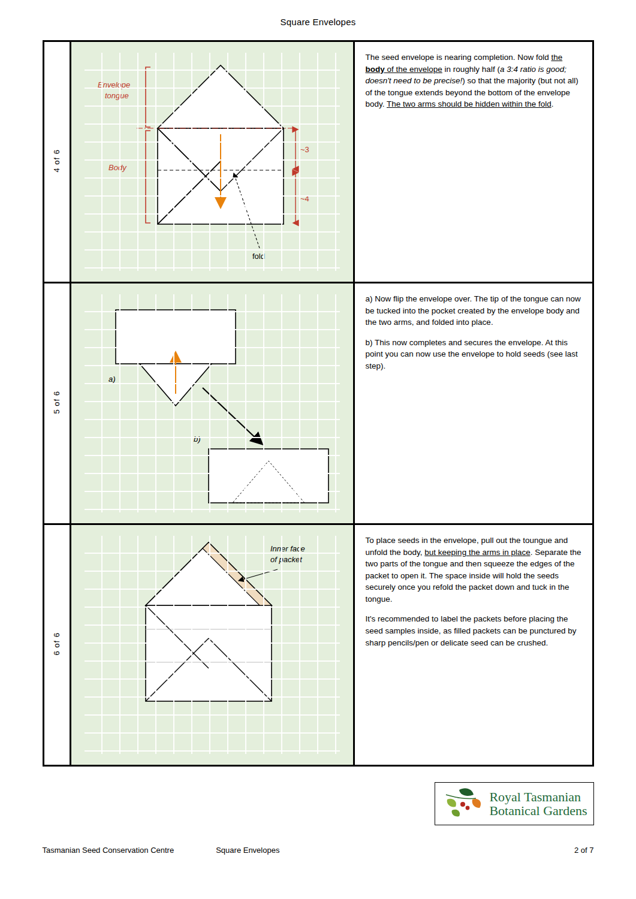Square Envelopes
| 4 of 6 | Envelope tongue Body ~3 ~4 fold | The seed envelope is nearing completion. Now fold the body of the envelope in roughly half ( a 3:4 ratio is good; doesn't need to be precise! ) so that the majority (but not all) of the tongue extends beyond the bottom of the envelope body. The two arms should be hidden within the fold . |
| 5 of 6 | a) b) | a) Now flip the envelope over. The tip of the tongue can now be tucked into the pocket created by the envelope body and the two arms, and folded into place. b) This now completes and secures the envelope. At this point you can now use the envelope to hold seeds (see last step). |
| 6 of 6 | Inner face of packet | To place seeds in the envelope, pull out the toungue and unfold the body, but keeping the arms in place . Separate the two parts of the tongue and then squeeze the edges of the packet to open it. The space inside will hold the seeds securely once you refold the packet down and tuck in the tongue. It's recommended to label the packets before placing the seed samples inside, as filled packets can be punctured by sharp pencils/pen or delicate seed can be crushed. |
Royal Tasmanian
Botanical Gardens
Tasmanian Seed Conservation Centre
Square Envelopes
2 of 7